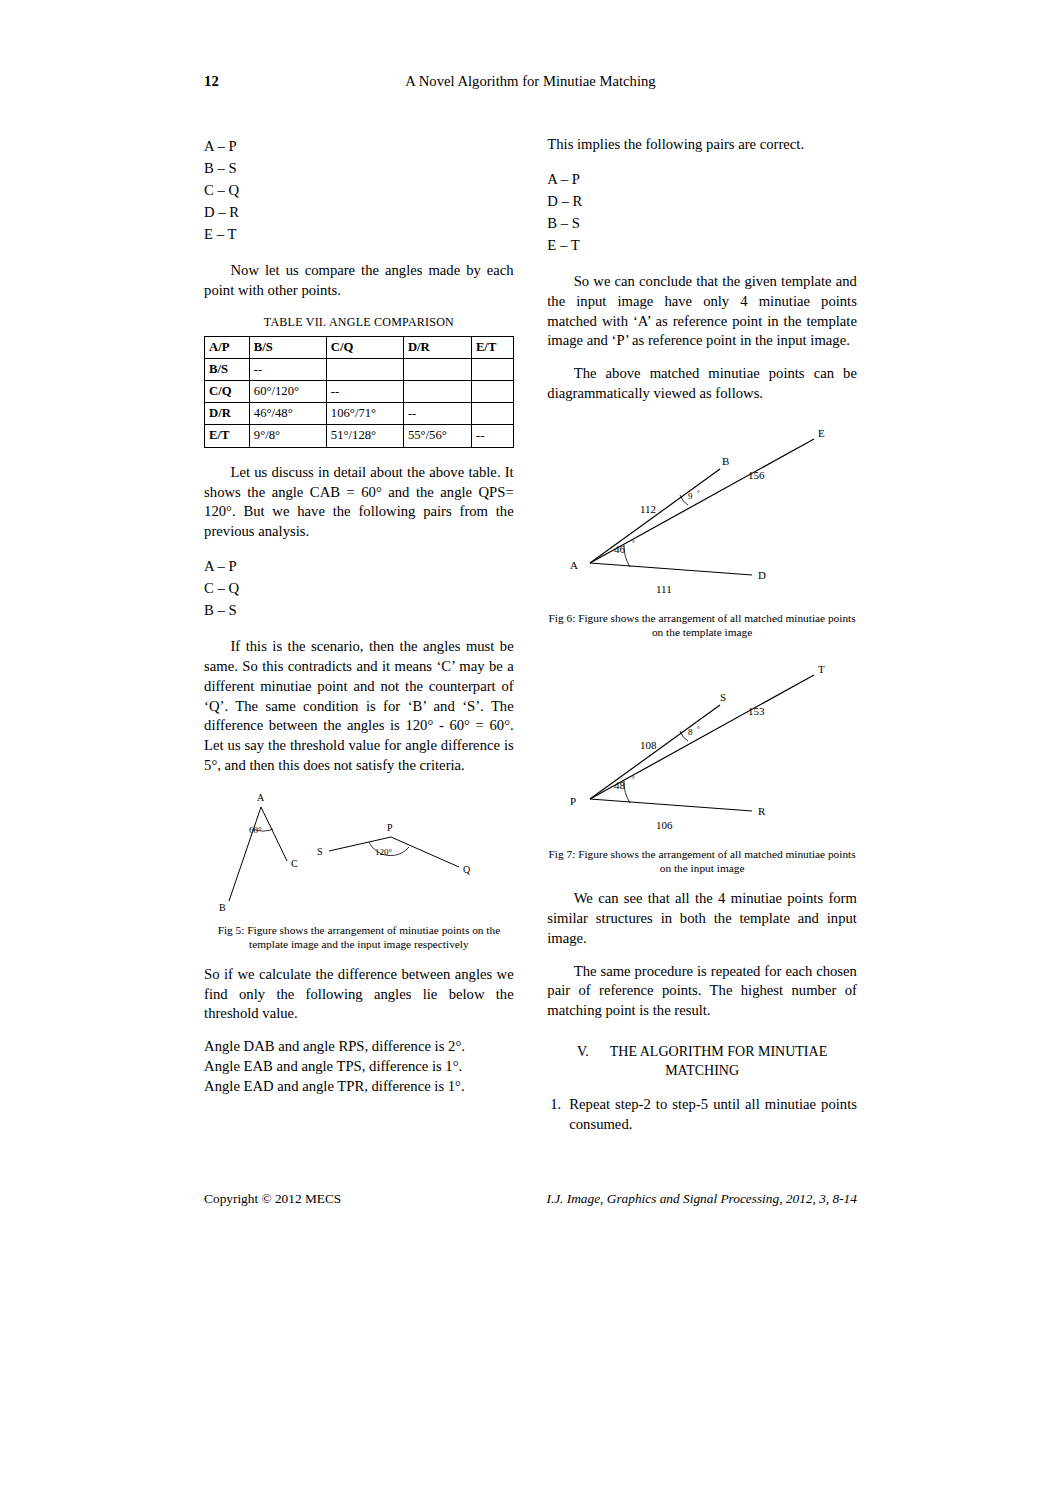12
A Novel Algorithm for Minutiae Matching
A – P
B – S
C – Q
D – R
E – T
Now let us compare the angles made by each point with other points.
TABLE VII. ANGLE COMPARISON
| A/P | B/S | C/Q | D/R | E/T |
| --- | --- | --- | --- | --- |
| B/S | -- | | | |
| C/Q | 60°/120° | -- | | |
| D/R | 46°/48° | 106°/71° | -- | |
| E/T | 9°/8° | 51°/128° | 55°/56° | -- |
Let us discuss in detail about the above table. It shows the angle CAB = 60° and the angle QPS= 120°. But we have the following pairs from the previous analysis.
A – P
C – Q
B – S
If this is the scenario, then the angles must be same. So this contradicts and it means ‘C’ may be a different minutiae point and not the counterpart of ‘Q’. The same condition is for ‘B’ and ‘S’. The difference between the angles is 120° - 60° = 60°. Let us say the threshold value for angle difference is 5°, and then this does not satisfy the criteria.
A 60° C B P 120° S Q
Fig 5: Figure shows the arrangement of minutiae points on the template image and the input image respectively
So if we calculate the difference between angles we find only the following angles lie below the threshold value.
Angle DAB and angle RPS, difference is 2°.
Angle EAB and angle TPS, difference is 1°.
Angle EAD and angle TPR, difference is 1°.
This implies the following pairs are correct.
A – P
D – R
B – S
E – T
So we can conclude that the given template and the input image have only 4 minutiae points matched with ‘A’ as reference point in the template image and ‘P’ as reference point in the input image.
The above matched minutiae points can be diagrammatically viewed as follows.
A E B D 112 156 111 9 ° 46 °
Fig 6: Figure shows the arrangement of all matched minutiae points on the template image
P T S R 108 153 106 8 ° 48 °
Fig 7: Figure shows the arrangement of all matched minutiae points on the input image
We can see that all the 4 minutiae points form similar structures in both the template and input image.
The same procedure is repeated for each chosen pair of reference points. The highest number of matching point is the result.
V. THE ALGORITHM FOR MINUTIAE MATCHING
Repeat step-2 to step-5 until all minutiae points consumed.
Copyright © 2012 MECS
I.J. Image, Graphics and Signal Processing, 2012, 3, 8-14